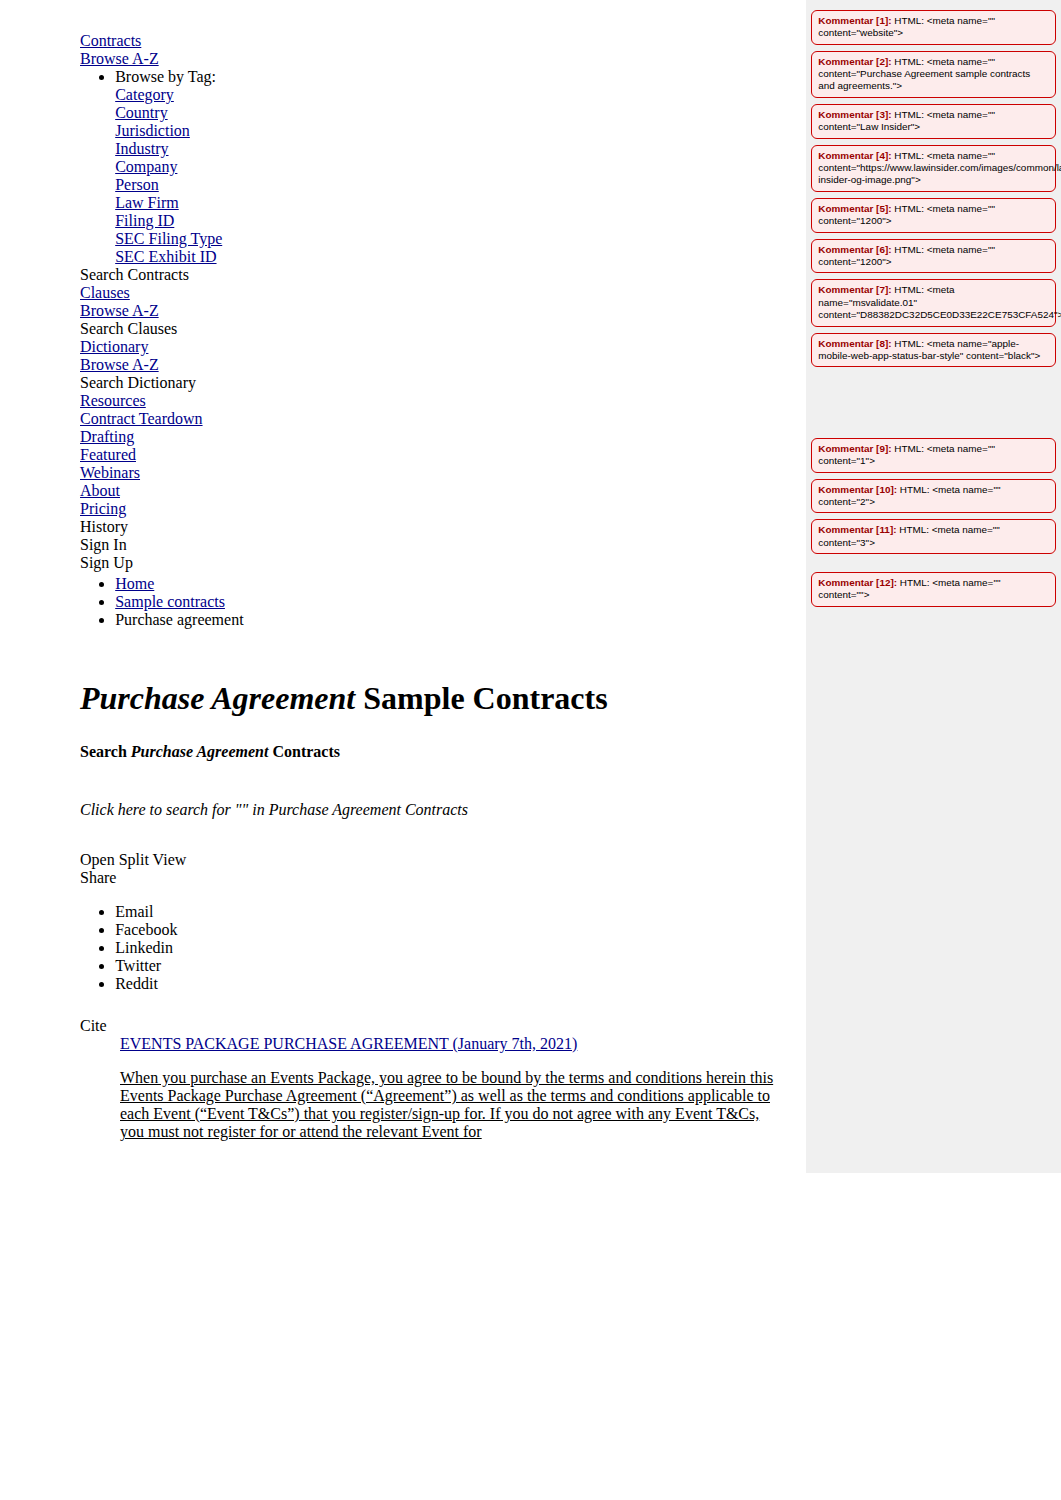Contracts Browse A-Z
Browse by Tag:Category Country Jurisdiction Industry Company Person Law Firm Filing ID SEC Filing Type SEC Exhibit ID
Search Contracts Clauses Browse A-Z Search Clauses Dictionary Browse A-Z Search Dictionary Resources Contract Teardown Drafting Featured Webinars About Pricing History Sign In Sign Up
Home
Sample contracts
Purchase agreement
Purchase Agreement Sample Contracts
Search Purchase Agreement Contracts
Click here to search for "" in Purchase Agreement Contracts
Open Split View
Share
Email
Facebook
Linkedin
Twitter
Reddit
Cite
EVENTS PACKAGE PURCHASE AGREEMENT (January 7th, 2021) When you purchase an Events Package, you agree to be bound by the terms and conditions herein this Events Package Purchase Agreement (“Agreement”) as well as the terms and conditions applicable to each Event (“Event T&Cs”) that you register/sign-up for. If you do not agree with any Event T&Cs, you must not register for or attend the relevant Event for
Kommentar [1]: HTML: <meta name="" content="website">
Kommentar [2]: HTML: <meta name="" content="Purchase Agreement sample contracts and agreements.">
Kommentar [3]: HTML: <meta name="" content="Law Insider">
Kommentar [4]: HTML: <meta name="" content="https://www.lawinsider.com/images/common/law-insider-og-image.png">
Kommentar [5]: HTML: <meta name="" content="1200">
Kommentar [6]: HTML: <meta name="" content="1200">
Kommentar [7]: HTML: <meta name="msvalidate.01" content="D88382DC32D5CE0D33E22CE753CFA524">
Kommentar [8]: HTML: <meta name="apple-mobile-web-app-status-bar-style" content="black">
Kommentar [9]: HTML: <meta name="" content="1">
Kommentar [10]: HTML: <meta name="" content="2">
Kommentar [11]: HTML: <meta name="" content="3">
Kommentar [12]: HTML: <meta name="" content="">